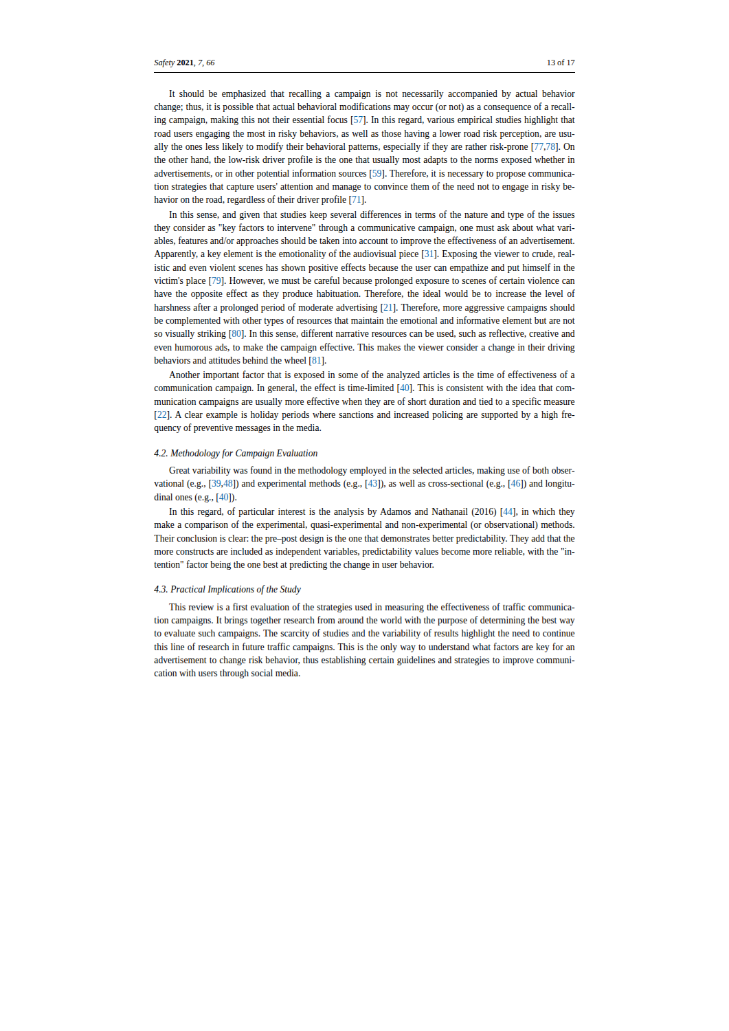Safety 2021, 7, 66
13 of 17
It should be emphasized that recalling a campaign is not necessarily accompanied by actual behavior change; thus, it is possible that actual behavioral modifications may occur (or not) as a consequence of a recalling campaign, making this not their essential focus [57]. In this regard, various empirical studies highlight that road users engaging the most in risky behaviors, as well as those having a lower road risk perception, are usually the ones less likely to modify their behavioral patterns, especially if they are rather risk-prone [77,78]. On the other hand, the low-risk driver profile is the one that usually most adapts to the norms exposed whether in advertisements, or in other potential information sources [59]. Therefore, it is necessary to propose communication strategies that capture users' attention and manage to convince them of the need not to engage in risky behavior on the road, regardless of their driver profile [71].
In this sense, and given that studies keep several differences in terms of the nature and type of the issues they consider as "key factors to intervene" through a communicative campaign, one must ask about what variables, features and/or approaches should be taken into account to improve the effectiveness of an advertisement. Apparently, a key element is the emotionality of the audiovisual piece [31]. Exposing the viewer to crude, realistic and even violent scenes has shown positive effects because the user can empathize and put himself in the victim's place [79]. However, we must be careful because prolonged exposure to scenes of certain violence can have the opposite effect as they produce habituation. Therefore, the ideal would be to increase the level of harshness after a prolonged period of moderate advertising [21]. Therefore, more aggressive campaigns should be complemented with other types of resources that maintain the emotional and informative element but are not so visually striking [80]. In this sense, different narrative resources can be used, such as reflective, creative and even humorous ads, to make the campaign effective. This makes the viewer consider a change in their driving behaviors and attitudes behind the wheel [81].
Another important factor that is exposed in some of the analyzed articles is the time of effectiveness of a communication campaign. In general, the effect is time-limited [40]. This is consistent with the idea that communication campaigns are usually more effective when they are of short duration and tied to a specific measure [22]. A clear example is holiday periods where sanctions and increased policing are supported by a high frequency of preventive messages in the media.
4.2. Methodology for Campaign Evaluation
Great variability was found in the methodology employed in the selected articles, making use of both observational (e.g., [39,48]) and experimental methods (e.g., [43]), as well as cross-sectional (e.g., [46]) and longitudinal ones (e.g., [40]).
In this regard, of particular interest is the analysis by Adamos and Nathanail (2016) [44], in which they make a comparison of the experimental, quasi-experimental and non-experimental (or observational) methods. Their conclusion is clear: the pre–post design is the one that demonstrates better predictability. They add that the more constructs are included as independent variables, predictability values become more reliable, with the "intention" factor being the one best at predicting the change in user behavior.
4.3. Practical Implications of the Study
This review is a first evaluation of the strategies used in measuring the effectiveness of traffic communication campaigns. It brings together research from around the world with the purpose of determining the best way to evaluate such campaigns. The scarcity of studies and the variability of results highlight the need to continue this line of research in future traffic campaigns. This is the only way to understand what factors are key for an advertisement to change risk behavior, thus establishing certain guidelines and strategies to improve communication with users through social media.